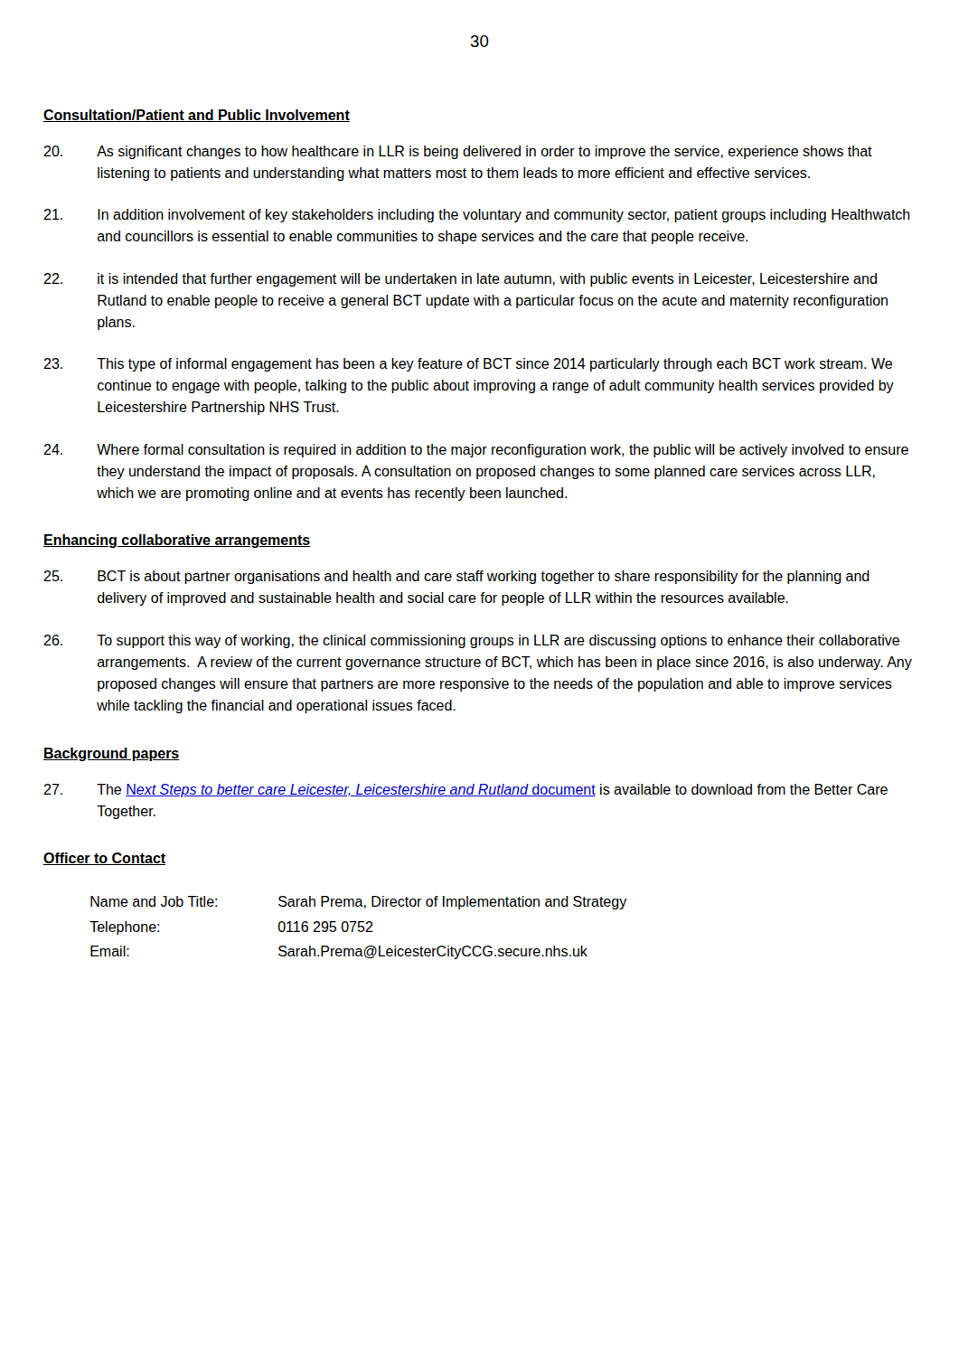30
Consultation/Patient and Public Involvement
20. As significant changes to how healthcare in LLR is being delivered in order to improve the service, experience shows that listening to patients and understanding what matters most to them leads to more efficient and effective services.
21. In addition involvement of key stakeholders including the voluntary and community sector, patient groups including Healthwatch and councillors is essential to enable communities to shape services and the care that people receive.
22. it is intended that further engagement will be undertaken in late autumn, with public events in Leicester, Leicestershire and Rutland to enable people to receive a general BCT update with a particular focus on the acute and maternity reconfiguration plans.
23. This type of informal engagement has been a key feature of BCT since 2014 particularly through each BCT work stream. We continue to engage with people, talking to the public about improving a range of adult community health services provided by Leicestershire Partnership NHS Trust.
24. Where formal consultation is required in addition to the major reconfiguration work, the public will be actively involved to ensure they understand the impact of proposals. A consultation on proposed changes to some planned care services across LLR, which we are promoting online and at events has recently been launched.
Enhancing collaborative arrangements
25. BCT is about partner organisations and health and care staff working together to share responsibility for the planning and delivery of improved and sustainable health and social care for people of LLR within the resources available.
26. To support this way of working, the clinical commissioning groups in LLR are discussing options to enhance their collaborative arrangements. A review of the current governance structure of BCT, which has been in place since 2016, is also underway. Any proposed changes will ensure that partners are more responsive to the needs of the population and able to improve services while tackling the financial and operational issues faced.
Background papers
27. The Next Steps to better care Leicester, Leicestershire and Rutland document is available to download from the Better Care Together.
Officer to Contact
Name and Job Title: Sarah Prema, Director of Implementation and Strategy
Telephone: 0116 295 0752
Email: Sarah.Prema@LeicesterCityCCG.secure.nhs.uk